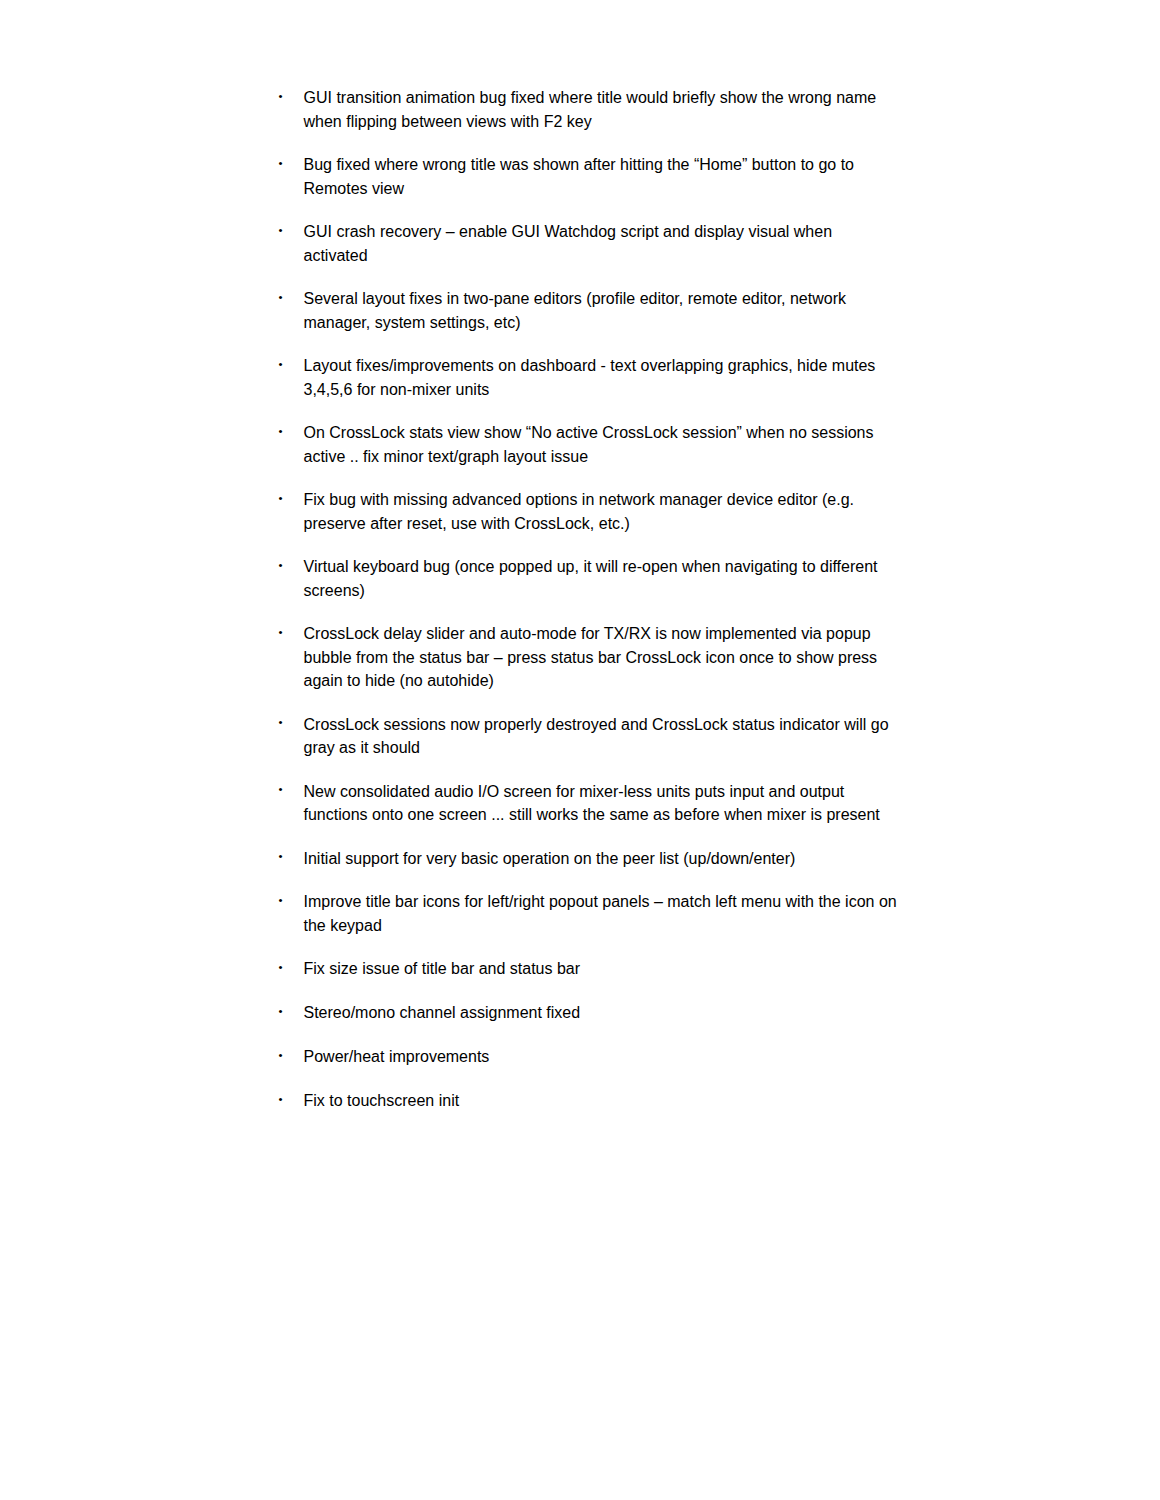GUI transition animation bug fixed where title would briefly show the wrong name when flipping between views with F2 key
Bug fixed where wrong title was shown after hitting the “Home” button to go to Remotes view
GUI crash recovery – enable GUI Watchdog script and display visual when activated
Several layout fixes in two-pane editors (profile editor, remote editor, network manager, system settings, etc)
Layout fixes/improvements on dashboard - text overlapping graphics, hide mutes 3,4,5,6 for non-mixer units
On CrossLock stats view show “No active CrossLock session” when no sessions active .. fix minor text/graph layout issue
Fix bug with missing advanced options in network manager device editor (e.g. preserve after reset, use with CrossLock, etc.)
Virtual keyboard bug (once popped up, it will re-open when navigating to different screens)
CrossLock delay slider and auto-mode for TX/RX is now implemented via popup bubble from the status bar – press status bar CrossLock icon once to show press again to hide (no autohide)
CrossLock sessions now properly destroyed and CrossLock status indicator will go gray as it should
New consolidated audio I/O screen for mixer-less units puts input and output functions onto one screen ... still works the same as before when mixer is present
Initial support for very basic operation on the peer list (up/down/enter)
Improve title bar icons for left/right popout panels – match left menu with the icon on the keypad
Fix size issue of title bar and status bar
Stereo/mono channel assignment fixed
Power/heat improvements
Fix to touchscreen init